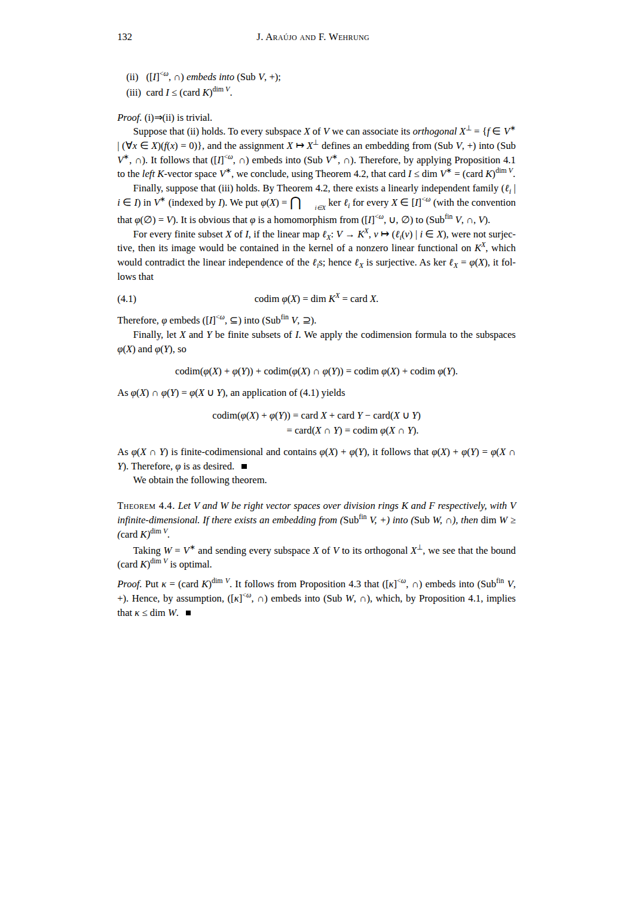132 J. Araújo and F. Wehrung
(ii) ([I]<ω, ∩) embeds into (Sub V, +);
(iii) card I ≤ (card K)dim V.
Proof. (i)⇒(ii) is trivial.
Suppose that (ii) holds. To every subspace X of V we can associate its orthogonal X⊥ = {f ∈ V∗ | (∀x ∈ X)(f(x) = 0)}, and the assignment X ↦ X⊥ defines an embedding from (Sub V, +) into (Sub V∗, ∩). It follows that ([I]<ω, ∩) embeds into (Sub V∗, ∩). Therefore, by applying Proposition 4.1 to the left K-vector space V∗, we conclude, using Theorem 4.2, that card I ≤ dim V∗ = (card K)dim V.
Finally, suppose that (iii) holds. By Theorem 4.2, there exists a linearly independent family (ℓi | i ∈ I) in V∗ (indexed by I). We put φ(X) = ⋂i∈X ker ℓi for every X ∈ [I]<ω (with the convention that φ(∅) = V). It is obvious that φ is a homomorphism from ([I]<ω, ∪, ∅) to (Subfin V, ∩, V).
For every finite subset X of I, if the linear map ℓX: V → KX, v ↦ (ℓi(v) | i ∈ X), were not surjective, then its image would be contained in the kernel of a nonzero linear functional on KX, which would contradict the linear independence of the ℓis; hence ℓX is surjective. As ker ℓX = φ(X), it follows that
(4.1) codim φ(X) = dim KX = card X.
Therefore, φ embeds ([I]<ω, ⊆) into (Subfin V, ⊇).
Finally, let X and Y be finite subsets of I. We apply the codimension formula to the subspaces φ(X) and φ(Y), so
codim(φ(X) + φ(Y)) + codim(φ(X) ∩ φ(Y)) = codim φ(X) + codim φ(Y).
As φ(X) ∩ φ(Y) = φ(X ∪ Y), an application of (4.1) yields
codim(φ(X) + φ(Y)) = card X + card Y − card(X ∪ Y) = card(X ∩ Y) = codim φ(X ∩ Y).
As φ(X ∩ Y) is finite-codimensional and contains φ(X) + φ(Y), it follows that φ(X) + φ(Y) = φ(X ∩ Y). Therefore, φ is as desired.
We obtain the following theorem.
Theorem 4.4. Let V and W be right vector spaces over division rings K and F respectively, with V infinite-dimensional. If there exists an embedding from (Subfin V, +) into (Sub W, ∩), then dim W ≥ (card K)dim V.
Taking W = V∗ and sending every subspace X of V to its orthogonal X⊥, we see that the bound (card K)dim V is optimal.
Proof. Put κ = (card K)dim V. It follows from Proposition 4.3 that ([κ]<ω, ∩) embeds into (Subfin V, +). Hence, by assumption, ([κ]<ω, ∩) embeds into (Sub W, ∩), which, by Proposition 4.1, implies that κ ≤ dim W.